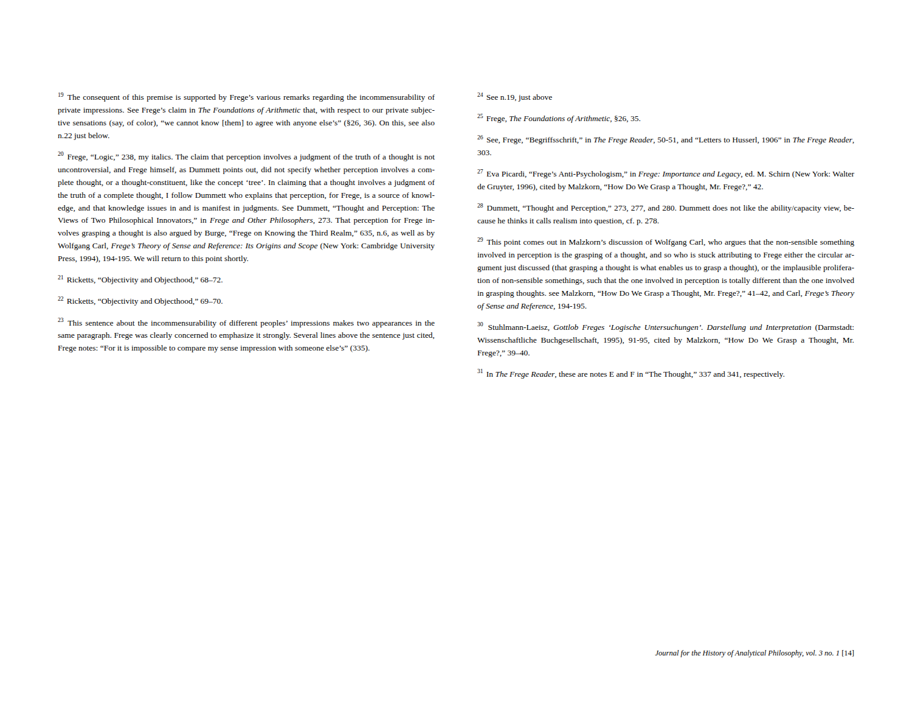19 The consequent of this premise is supported by Frege’s various remarks regarding the incommensurability of private impressions. See Frege’s claim in The Foundations of Arithmetic that, with respect to our private subjective sensations (say, of color), “we cannot know [them] to agree with anyone else’s” (§26, 36). On this, see also n.22 just below.
20 Frege, “Logic,” 238, my italics. The claim that perception involves a judgment of the truth of a thought is not uncontroversial, and Frege himself, as Dummett points out, did not specify whether perception involves a complete thought, or a thought-constituent, like the concept ‘tree’. In claiming that a thought involves a judgment of the truth of a complete thought, I follow Dummett who explains that perception, for Frege, is a source of knowledge, and that knowledge issues in and is manifest in judgments. See Dummett, “Thought and Perception: The Views of Two Philosophical Innovators,” in Frege and Other Philosophers, 273. That perception for Frege involves grasping a thought is also argued by Burge, “Frege on Knowing the Third Realm,” 635, n.6, as well as by Wolfgang Carl, Frege’s Theory of Sense and Reference: Its Origins and Scope (New York: Cambridge University Press, 1994), 194-195. We will return to this point shortly.
21 Ricketts, “Objectivity and Objecthood,” 68–72.
22 Ricketts, “Objectivity and Objecthood,” 69–70.
23 This sentence about the incommensurability of different peoples’ impressions makes two appearances in the same paragraph. Frege was clearly concerned to emphasize it strongly. Several lines above the sentence just cited, Frege notes: “For it is impossible to compare my sense impression with someone else’s” (335).
24 See n.19, just above
25 Frege, The Foundations of Arithmetic, §26, 35.
26 See, Frege, “Begriffsschrift,” in The Frege Reader, 50-51, and “Letters to Husserl, 1906” in The Frege Reader, 303.
27 Eva Picardi, “Frege’s Anti-Psychologism,” in Frege: Importance and Legacy, ed. M. Schirn (New York: Walter de Gruyter, 1996), cited by Malzkorn, “How Do We Grasp a Thought, Mr. Frege?,” 42.
28 Dummett, “Thought and Perception,” 273, 277, and 280. Dummett does not like the ability/capacity view, because he thinks it calls realism into question, cf. p. 278.
29 This point comes out in Malzkorn’s discussion of Wolfgang Carl, who argues that the non-sensible something involved in perception is the grasping of a thought, and so who is stuck attributing to Frege either the circular argument just discussed (that grasping a thought is what enables us to grasp a thought), or the implausible proliferation of non-sensible somethings, such that the one involved in perception is totally different than the one involved in grasping thoughts. see Malzkorn, “How Do We Grasp a Thought, Mr. Frege?,” 41–42, and Carl, Frege’s Theory of Sense and Reference, 194-195.
30 Stuhlmann-Laeisz, Gottlob Freges ‘Logische Untersuchungen’. Darstellung und Interpretation (Darmstadt: Wissenschaftliche Buchgesellschaft, 1995), 91-95, cited by Malzkorn, “How Do We Grasp a Thought, Mr. Frege?,” 39–40.
31 In The Frege Reader, these are notes E and F in “The Thought,” 337 and 341, respectively.
Journal for the History of Analytical Philosophy, vol. 3 no. 1 [14]